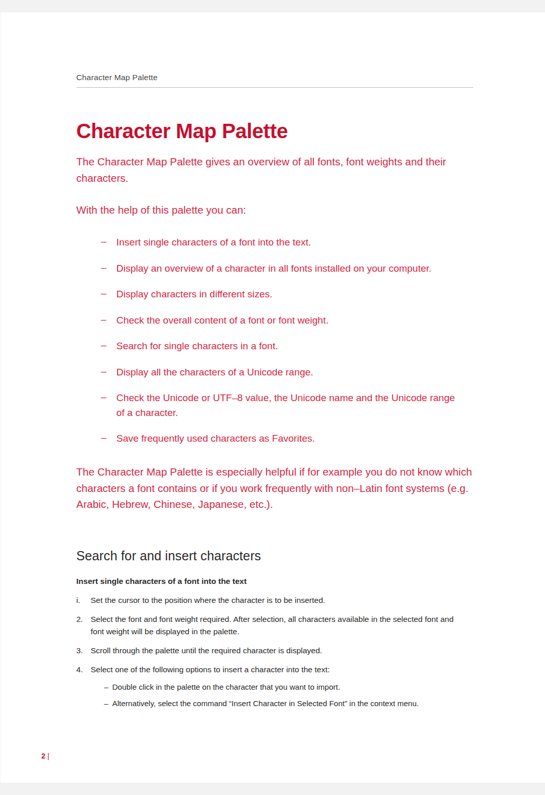Character Map Palette
Character Map Palette
The Character Map Palette gives an overview of all fonts, font weights and their characters.
With the help of this palette you can:
Insert single characters of a font into the text.
Display an overview of a character in all fonts installed on your computer.
Display characters in different sizes.
Check the overall content of a font or font weight.
Search for single characters in a font.
Display all the characters of a Unicode range.
Check the Unicode or UTF–8 value, the Unicode name and the Unicode range of a character.
Save frequently used characters as Favorites.
The Character Map Palette is especially helpful if for example you do not know which characters a font contains or if you work frequently with non–Latin font systems (e.g. Arabic, Hebrew, Chinese, Japanese, etc.).
Search for and insert characters
Insert single characters of a font into the text
Set the cursor to the position where the character is to be inserted.
Select the font and font weight required. After selection, all characters available in the selected font and font weight will be displayed in the palette.
Scroll through the palette until the required character is displayed.
Select one of the following options to insert a character into the text:
Double click in the palette on the character that you want to import.
Alternatively, select the command “Insert Character in Selected Font” in the context menu.
2|